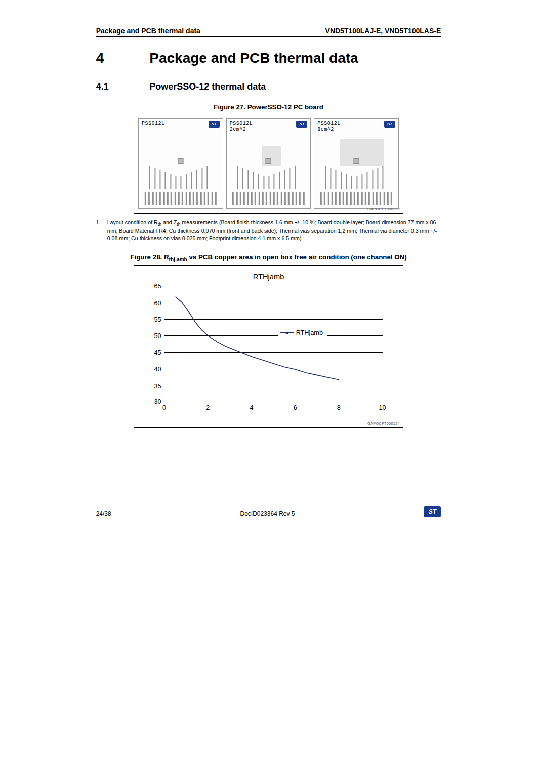Package and PCB thermal data
VND5T100LAJ-E, VND5T100LAS-E
4 Package and PCB thermal data
4.1 PowerSSO-12 thermal data
Figure 27. PowerSSO-12 PC board
PSS012L
ST
PSS012L
2cm^2
ST
PSS012L
8cm^2
ST
GAPGCFT000120
1.
Layout condition of Rth and Zth measurements (Board finish thickness 1.6 mm +/- 10 %; Board double layer; Board dimension 77 mm x 86 mm; Board Material FR4; Cu thickness 0.070 mm (front and back side); Thermal vias separation 1.2 mm; Thermal via diameter 0.3 mm +/- 0.08 mm; Cu thickness on vias 0.025 mm; Footprint dimension 4.1 mm x 6.5 mm)
Figure 28. Rthj-amb vs PCB copper area in open box free air condition (one channel ON)
RTHjamb
65
60
55
50
45
40
35
30 0 2 4 6 8 10
RTHjamb
GAPGCFT000124
24/38
DocID023364 Rev 5
ST